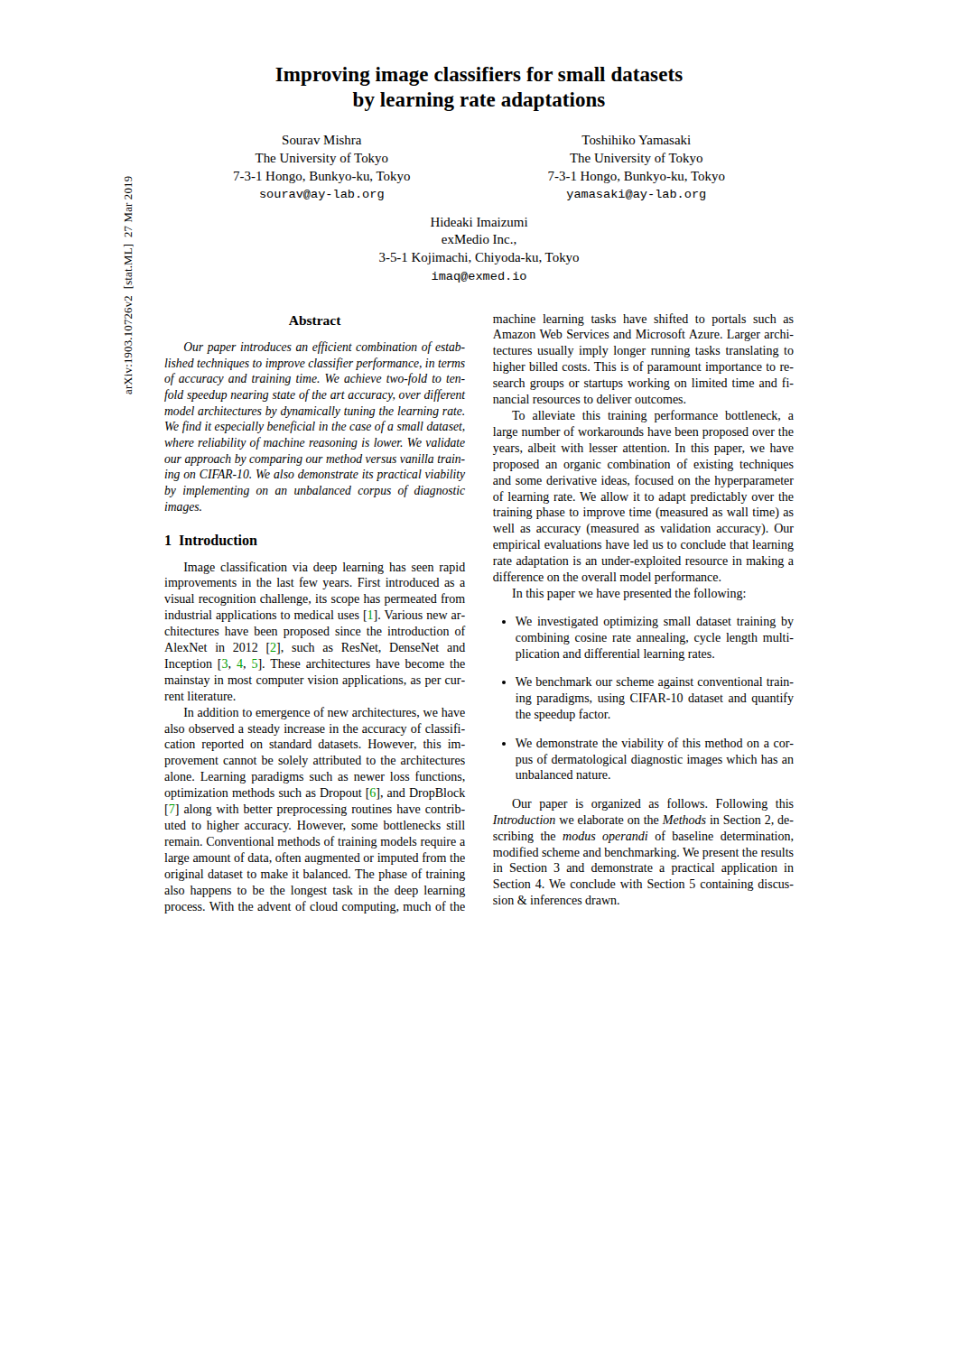arXiv:1903.10726v2 [stat.ML] 27 Mar 2019
Improving image classifiers for small datasets
by learning rate adaptations
| Sourav Mishra The University of Tokyo 7-3-1 Hongo, Bunkyo-ku, Tokyo sourav@ay-lab.org | Toshihiko Yamasaki The University of Tokyo 7-3-1 Hongo, Bunkyo-ku, Tokyo yamasaki@ay-lab.org |
Hideaki Imaizumi
exMedio Inc.,
3-5-1 Kojimachi, Chiyoda-ku, Tokyo
imaq@exmed.io
Abstract
Our paper introduces an efficient combination of established techniques to improve classifier performance, in terms of accuracy and training time. We achieve two-fold to ten-fold speedup nearing state of the art accuracy, over different model architectures by dynamically tuning the learning rate. We find it especially beneficial in the case of a small dataset, where reliability of machine reasoning is lower. We validate our approach by comparing our method versus vanilla training on CIFAR-10. We also demonstrate its practical viability by implementing on an unbalanced corpus of diagnostic images.
1 Introduction
Image classification via deep learning has seen rapid improvements in the last few years. First introduced as a visual recognition challenge, its scope has permeated from industrial applications to medical uses [1]. Various new architectures have been proposed since the introduction of AlexNet in 2012 [2], such as ResNet, DenseNet and Inception [3, 4, 5]. These architectures have become the mainstay in most computer vision applications, as per current literature.
In addition to emergence of new architectures, we have also observed a steady increase in the accuracy of classification reported on standard datasets. However, this improvement cannot be solely attributed to the architectures alone. Learning paradigms such as newer loss functions, optimization methods such as Dropout [6], and DropBlock [7] along with better preprocessing routines have contributed to higher accuracy. However, some bottlenecks still remain. Conventional methods of training models require a large amount of data, often augmented or imputed from the original dataset to make it balanced. The phase of training also happens to be the longest task in the deep learning process. With the advent of cloud computing, much of the machine learning tasks have shifted to portals such as Amazon Web Services and Microsoft Azure. Larger architectures usually imply longer running tasks translating to higher billed costs. This is of paramount importance to research groups or startups working on limited time and financial resources to deliver outcomes.
To alleviate this training performance bottleneck, a large number of workarounds have been proposed over the years, albeit with lesser attention. In this paper, we have proposed an organic combination of existing techniques and some derivative ideas, focused on the hyperparameter of learning rate. We allow it to adapt predictably over the training phase to improve time (measured as wall time) as well as accuracy (measured as validation accuracy). Our empirical evaluations have led us to conclude that learning rate adaptation is an under-exploited resource in making a difference on the overall model performance.
In this paper we have presented the following:
We investigated optimizing small dataset training by combining cosine rate annealing, cycle length multiplication and differential learning rates.
We benchmark our scheme against conventional training paradigms, using CIFAR-10 dataset and quantify the speedup factor.
We demonstrate the viability of this method on a corpus of dermatological diagnostic images which has an unbalanced nature.
Our paper is organized as follows. Following this Introduction we elaborate on the Methods in Section 2, describing the modus operandi of baseline determination, modified scheme and benchmarking. We present the results in Section 3 and demonstrate a practical application in Section 4. We conclude with Section 5 containing discussion & inferences drawn.